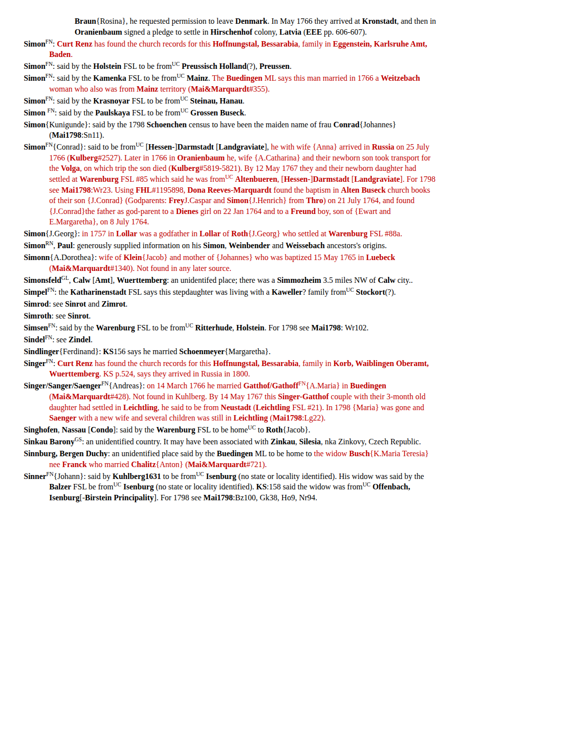Braun{Rosina}, he requested permission to leave Denmark. In May 1766 they arrived at Kronstadt, and then in Oranienbaum signed a pledge to settle in Hirschenhof colony, Latvia (EEE pp. 606-607).
SimonFN: Curt Renz has found the church records for this Hoffnungstal, Bessarabia, family in Eggenstein, Karlsruhe Amt, Baden.
SimonFN: said by the Holstein FSL to be fromUC Preussisch Holland(?), Preussen.
SimonFN: said by the Kamenka FSL to be fromUC Mainz. The Buedingen ML says this man married in 1766 a Weitzebach woman who also was from Mainz territory (Mai&Marquardt#355).
SimonFN: said by the Krasnoyar FSL to be fromUC Steinau, Hanau.
Simon FN: said by the Paulskaya FSL to be fromUC Grossen Buseck.
Simon{Kunigunde}: said by the 1798 Schoenchen census to have been the maiden name of frau Conrad{Johannes} (Mai1798:Sn11).
SimonFN{Conrad}: said to be fromUC [Hessen-]Darmstadt [Landgraviate], he with wife {Anna} arrived in Russia on 25 July 1766 (Kulberg#2527). Later in 1766 in Oranienbaum he, wife {A.Catharina} and their newborn son took transport for the Volga, on which trip the son died (Kulberg#5819-5821). By 12 May 1767 they and their newborn daughter had settled at Warenburg FSL #85 which said he was fromUC Altenbueren, [Hessen-]Darmstadt [Landgraviate]. For 1798 see Mai1798:Wr23. Using FHL#1195898, Dona Reeves-Marquardt found the baptism in Alten Buseck church books of their son {J.Conrad} (Godparents: Frey J.Caspar and Simon{J.Henrich} from Thro) on 21 July 1764, and found {J.Conrad}the father as god-parent to a Dienes girl on 22 Jan 1764 and to a Freund boy, son of {Ewart and E.Margaretha}, on 8 July 1764.
Simon{J.Georg}: in 1757 in Lollar was a godfather in Lollar of Roth{J.Georg} who settled at Warenburg FSL #88a.
SimonRN, Paul: generously supplied information on his Simon, Weinbender and Weissebach ancestors's origins.
Simonn{A.Dorothea}: wife of Klein{Jacob} and mother of {Johannes} who was baptized 15 May 1765 in Luebeck (Mai&Marquardt#1340). Not found in any later source.
SimonsfeldGL, Calw [Amt], Wuerttemberg: an unidentifed place; there was a Simmozheim 3.5 miles NW of Calw city..
SimpelFN: the Katharinenstadt FSL says this stepdaughter was living with a Kaweller? family fromUC Stockort(?).
Simrod: see Sinrot and Zimrot.
Simroth: see Sinrot.
SimsenFN: said by the Warenburg FSL to be fromUC Ritterhude, Holstein. For 1798 see Mai1798: Wr102.
SindelFN: see Zindel.
Sindlinger{Ferdinand}: KS156 says he married Schoenmeyer{Margaretha}.
SingerFN: Curt Renz has found the church records for this Hoffnungstal, Bessarabia, family in Korb, Waiblingen Oberamt, Wuerttemberg. KS p.524, says they arrived in Russia in 1800.
Singer/Sanger/SaengerFN{Andreas}: on 14 March 1766 he married Gatthof/GathoffFN{A.Maria} in Buedingen (Mai&Marquardt#428). Not found in Kuhlberg. By 14 May 1767 this Singer-Gatthof couple with their 3-month old daughter had settled in Leichtling, he said to be from Neustadt (Leichtling FSL #21). In 1798 {Maria} was gone and Saenger with a new wife and several children was still in Leichtling (Mai1798:Lg22).
Singhofen, Nassau [Condo]: said by the Warenburg FSL to be homeUC to Roth{Jacob}.
Sinkau BaronyGS: an unidentified country. It may have been associated with Zinkau, Silesia, nka Zinkovy, Czech Republic.
Sinnburg, Bergen Duchy: an unidentified place said by the Buedingen ML to be home to the widow Busch{K.Maria Teresia} nee Franck who married Chalitz{Anton} (Mai&Marquardt#721).
SinnerFN{Johann}: said by Kuhlberg1631 to be fromUC Isenburg (no state or locality identified). His widow was said by the Balzer FSL be fromUC Isenburg (no state or locality identified). KS:158 said the widow was fromUC Offenbach, Isenburg[-Birstein Principality]. For 1798 see Mai1798:Bz100, Gk38, Ho9, Nr94.